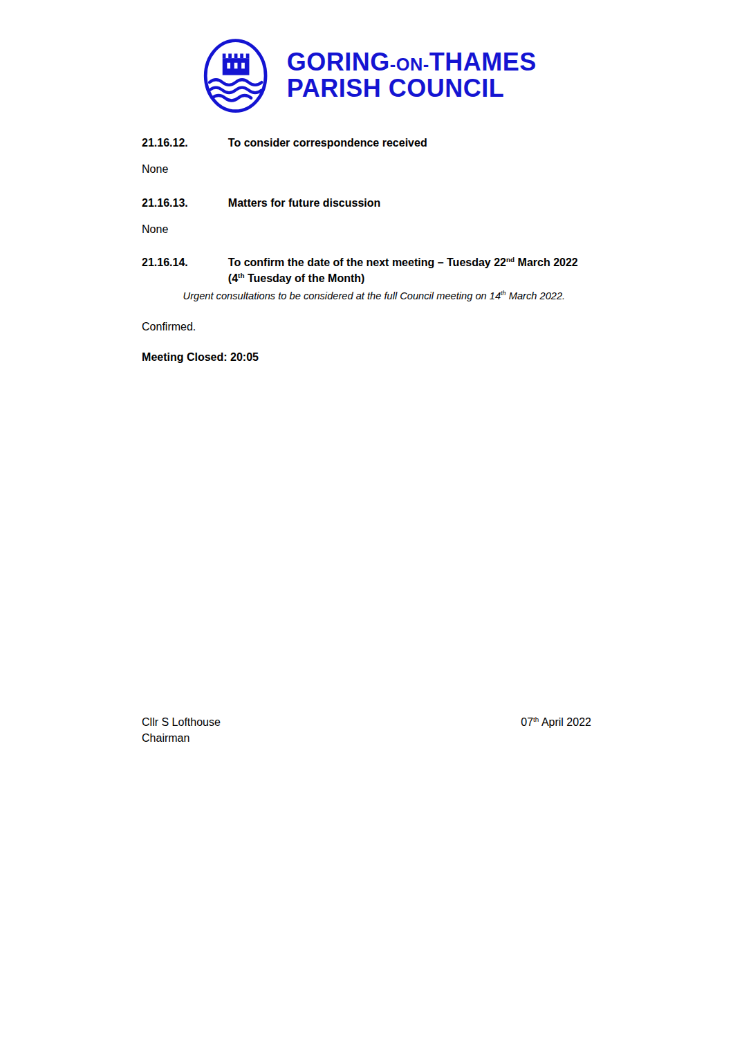Parish Council crest
GORING-ON-THAMES
PARISH COUNCIL
21.16.12. To consider correspondence received
None
21.16.13. Matters for future discussion
None
21.16.14. To confirm the date of the next meeting – Tuesday 22nd March 2022 (4th Tuesday of the Month)
Urgent consultations to be considered at the full Council meeting on 14th March 2022.
Confirmed.
Meeting Closed: 20:05
Cllr S Lofthouse
Chairman
07th April 2022